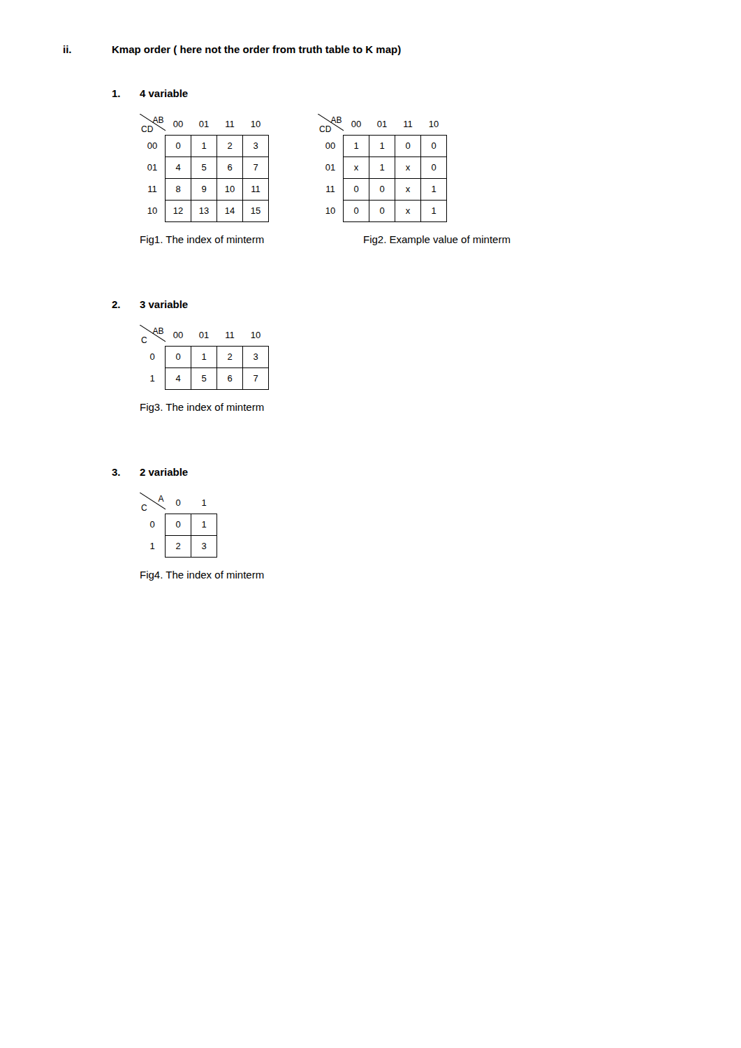ii. Kmap order ( here not the order from truth table to K map)
1. 4 variable
| AB CD | 00 | 01 | 11 | 10 |
| 00 | 0 | 1 | 2 | 3 |
| 01 | 4 | 5 | 6 | 7 |
| 11 | 8 | 9 | 10 | 11 |
| 10 | 12 | 13 | 14 | 15 |
| AB CD | 00 | 01 | 11 | 10 |
| 00 | 1 | 1 | 0 | 0 |
| 01 | x | 1 | x | 0 |
| 11 | 0 | 0 | x | 1 |
| 10 | 0 | 0 | x | 1 |
Fig1. The index of minterm
Fig2. Example value of minterm
2. 3 variable
| AB C | 00 | 01 | 11 | 10 |
| 0 | 0 | 1 | 2 | 3 |
| 1 | 4 | 5 | 6 | 7 |
Fig3. The index of minterm
3. 2 variable
| A C | 0 | 1 |
| 0 | 0 | 1 |
| 1 | 2 | 3 |
Fig4. The index of minterm